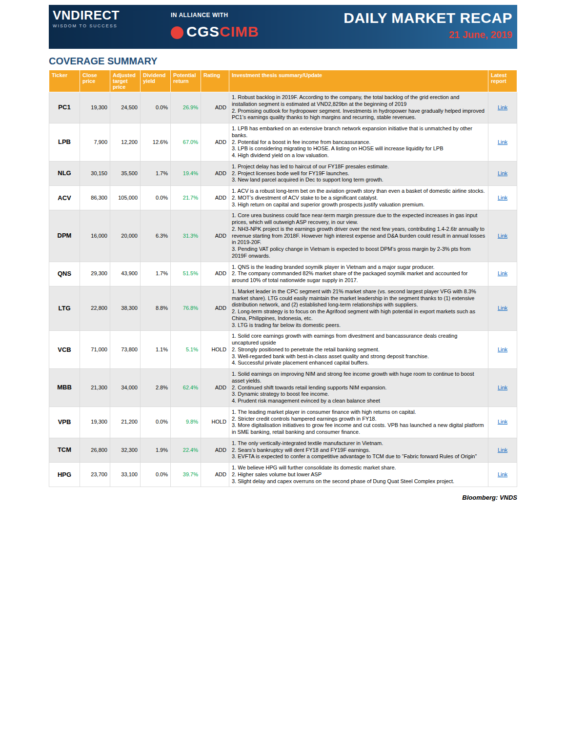VNDIRECT
WISDOM TO SUCCESS
IN ALLIANCE WITH
CGS CIMB
DAILY MARKET RECAP
21 June, 2019
COVERAGE SUMMARY
| Ticker | Close price | Adjusted target price | Dividend yield | Potential return | Rating | Investment thesis summary/Update | Latest report |
| --- | --- | --- | --- | --- | --- | --- | --- |
| PC1 | 19,300 | 24,500 | 0.0% | 26.9% | ADD | 1. Robust backlog in 2019F. According to the company, the total backlog of the grid erection and installation segment is estimated at VND2,829bn at the beginning of 2019 2. Promising outlook for hydropower segment. Investments in hydropower have gradually helped improved PC1’s earnings quality thanks to high margins and recurring, stable revenues. | Link |
| LPB | 7,900 | 12,200 | 12.6% | 67.0% | ADD | 1. LPB has embarked on an extensive branch network expansion initiative that is unmatched by other banks. 2. Potential for a boost in fee income from bancassurance. 3. LPB is considering migrating to HOSE. A listing on HOSE will increase liquidity for LPB 4. High dividend yield on a low valuation. | Link |
| NLG | 30,150 | 35,500 | 1.7% | 19.4% | ADD | 1. Project delay has led to haircut of our FY18F presales estimate. 2. Project licenses bode well for FY19F launches. 3. New land parcel acquired in Dec to support long term growth. | Link |
| ACV | 86,300 | 105,000 | 0.0% | 21.7% | ADD | 1. ACV is a robust long-term bet on the aviation growth story than even a basket of domestic airline stocks. 2. MOT’s divestment of ACV stake to be a significant catalyst. 3. High return on capital and superior growth prospects justify valuation premium. | Link |
| DPM | 16,000 | 20,000 | 6.3% | 31.3% | ADD | 1. Core urea business could face near-term margin pressure due to the expected increases in gas input prices, which will outweigh ASP recovery, in our view. 2. NH3-NPK project is the earnings growth driver over the next few years, contributing 1.4-2.6tr annually to revenue starting from 2018F. However high interest expense and D&A burden could result in annual losses in 2019-20F. 3. Pending VAT policy change in Vietnam is expected to boost DPM’s gross margin by 2-3% pts from 2019F onwards. | Link |
| QNS | 29,300 | 43,900 | 1.7% | 51.5% | ADD | 1. QNS is the leading branded soymilk player in Vietnam and a major sugar producer. 2. The company commanded 82% market share of the packaged soymilk market and accounted for around 10% of total nationwide sugar supply in 2017. | Link |
| LTG | 22,800 | 38,300 | 8.8% | 76.8% | ADD | 1. Market leader in the CPC segment with 21% market share (vs. second largest player VFG with 8.3% market share). LTG could easily maintain the market leadership in the segment thanks to (1) extensive distribution network, and (2) established long-term relationships with suppliers. 2. Long-term strategy is to focus on the Agrifood segment with high potential in export markets such as China, Philippines, Indonesia, etc. 3. LTG is trading far below its domestic peers. | Link |
| VCB | 71,000 | 73,800 | 1.1% | 5.1% | HOLD | 1. Solid core earnings growth with earnings from divestment and bancassurance deals creating uncaptured upside 2. Strongly positioned to penetrate the retail banking segment. 3. Well-regarded bank with best-in-class asset quality and strong deposit franchise. 4. Successful private placement enhanced capital buffers. | Link |
| MBB | 21,300 | 34,000 | 2.8% | 62.4% | ADD | 1. Solid earnings on improving NIM and strong fee income growth with huge room to continue to boost asset yields. 2. Continued shift towards retail lending supports NIM expansion. 3. Dynamic strategy to boost fee income. 4. Prudent risk management evinced by a clean balance sheet | Link |
| VPB | 19,300 | 21,200 | 0.0% | 9.8% | HOLD | 1. The leading market player in consumer finance with high returns on capital. 2. Stricter credit controls hampered earnings growth in FY18. 3. More digitalisation initiatives to grow fee income and cut costs. VPB has launched a new digital platform in SME banking, retail banking and consumer finance. | Link |
| TCM | 26,800 | 32,300 | 1.9% | 22.4% | ADD | 1. The only vertically-integrated textile manufacturer in Vietnam. 2. Sears’s bankruptcy will dent FY18 and FY19F earnings. 3. EVFTA is expected to confer a competitive advantage to TCM due to “Fabric forward Rules of Origin” | Link |
| HPG | 23,700 | 33,100 | 0.0% | 39.7% | ADD | 1. We believe HPG will further consolidate its domestic market share. 2. Higher sales volume but lower ASP 3. Slight delay and capex overruns on the second phase of Dung Quat Steel Complex project. | Link |
Bloomberg: VNDS